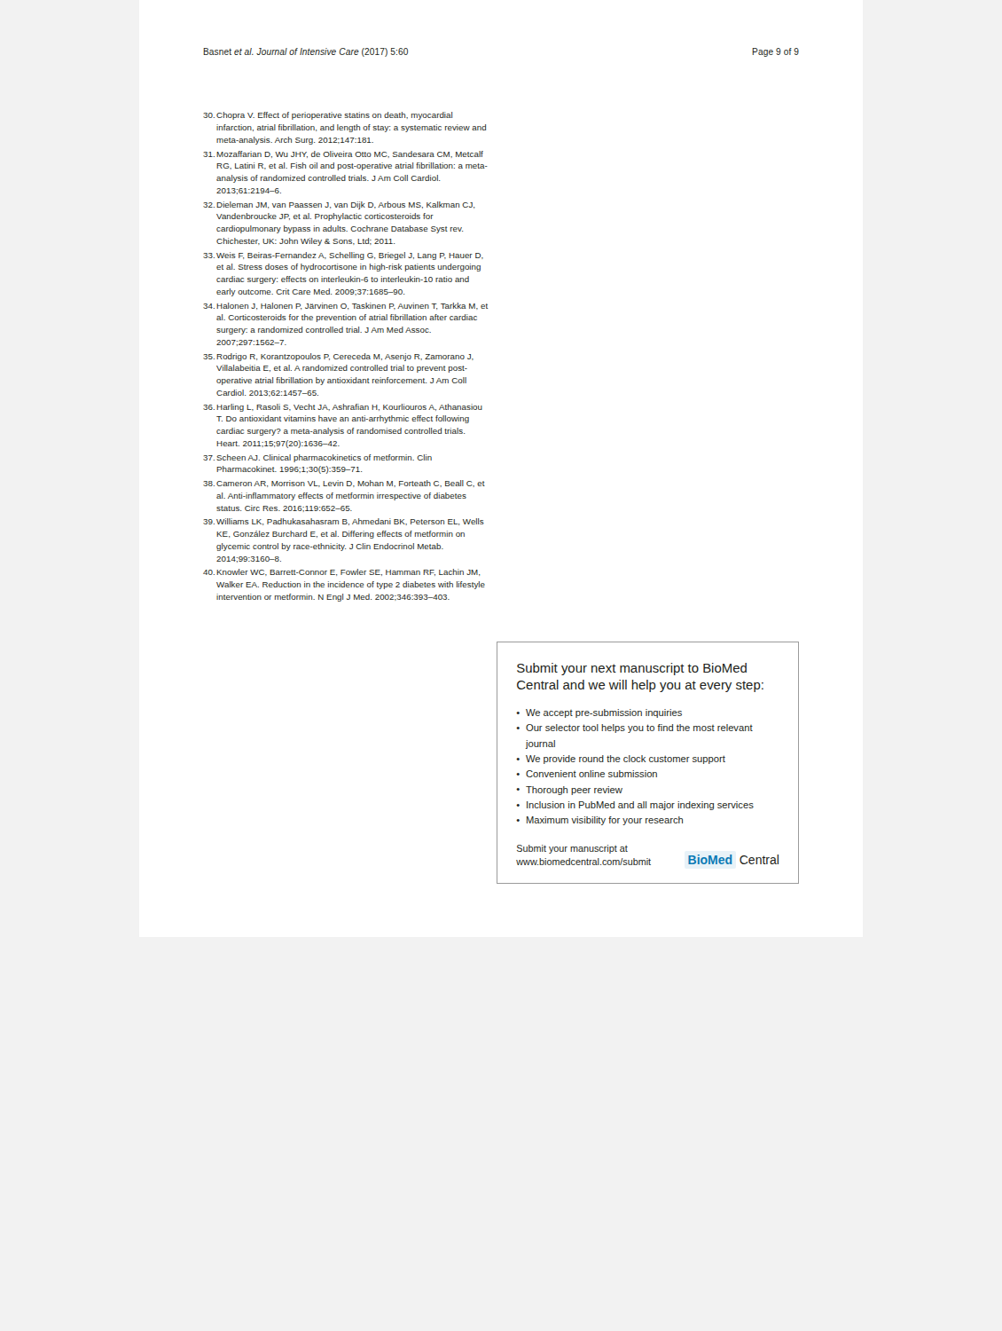Basnet et al. Journal of Intensive Care (2017) 5:60
Page 9 of 9
30. Chopra V. Effect of perioperative statins on death, myocardial infarction, atrial fibrillation, and length of stay: a systematic review and meta-analysis. Arch Surg. 2012;147:181.
31. Mozaffarian D, Wu JHY, de Oliveira Otto MC, Sandesara CM, Metcalf RG, Latini R, et al. Fish oil and post-operative atrial fibrillation: a meta-analysis of randomized controlled trials. J Am Coll Cardiol. 2013;61:2194–6.
32. Dieleman JM, van Paassen J, van Dijk D, Arbous MS, Kalkman CJ, Vandenbroucke JP, et al. Prophylactic corticosteroids for cardiopulmonary bypass in adults. Cochrane Database Syst rev. Chichester, UK: John Wiley & Sons, Ltd; 2011.
33. Weis F, Beiras-Fernandez A, Schelling G, Briegel J, Lang P, Hauer D, et al. Stress doses of hydrocortisone in high-risk patients undergoing cardiac surgery: effects on interleukin-6 to interleukin-10 ratio and early outcome. Crit Care Med. 2009;37:1685–90.
34. Halonen J, Halonen P, Järvinen O, Taskinen P, Auvinen T, Tarkka M, et al. Corticosteroids for the prevention of atrial fibrillation after cardiac surgery: a randomized controlled trial. J Am Med Assoc. 2007;297:1562–7.
35. Rodrigo R, Korantzopoulos P, Cereceda M, Asenjo R, Zamorano J, Villalabeitia E, et al. A randomized controlled trial to prevent post-operative atrial fibrillation by antioxidant reinforcement. J Am Coll Cardiol. 2013;62:1457–65.
36. Harling L, Rasoli S, Vecht JA, Ashrafian H, Kourliouros A, Athanasiou T. Do antioxidant vitamins have an anti-arrhythmic effect following cardiac surgery? a meta-analysis of randomised controlled trials. Heart. 2011;15;97(20):1636–42.
37. Scheen AJ. Clinical pharmacokinetics of metformin. Clin Pharmacokinet. 1996;1;30(5):359–71.
38. Cameron AR, Morrison VL, Levin D, Mohan M, Forteath C, Beall C, et al. Anti-inflammatory effects of metformin irrespective of diabetes status. Circ Res. 2016;119:652–65.
39. Williams LK, Padhukasahasram B, Ahmedani BK, Peterson EL, Wells KE, González Burchard E, et al. Differing effects of metformin on glycemic control by race-ethnicity. J Clin Endocrinol Metab. 2014;99:3160–8.
40. Knowler WC, Barrett-Connor E, Fowler SE, Hamman RF, Lachin JM, Walker EA. Reduction in the incidence of type 2 diabetes with lifestyle intervention or metformin. N Engl J Med. 2002;346:393–403.
Submit your next manuscript to BioMed Central and we will help you at every step:
We accept pre-submission inquiries
Our selector tool helps you to find the most relevant journal
We provide round the clock customer support
Convenient online submission
Thorough peer review
Inclusion in PubMed and all major indexing services
Maximum visibility for your research
Submit your manuscript at
www.biomedcentral.com/submit
BioMed Central